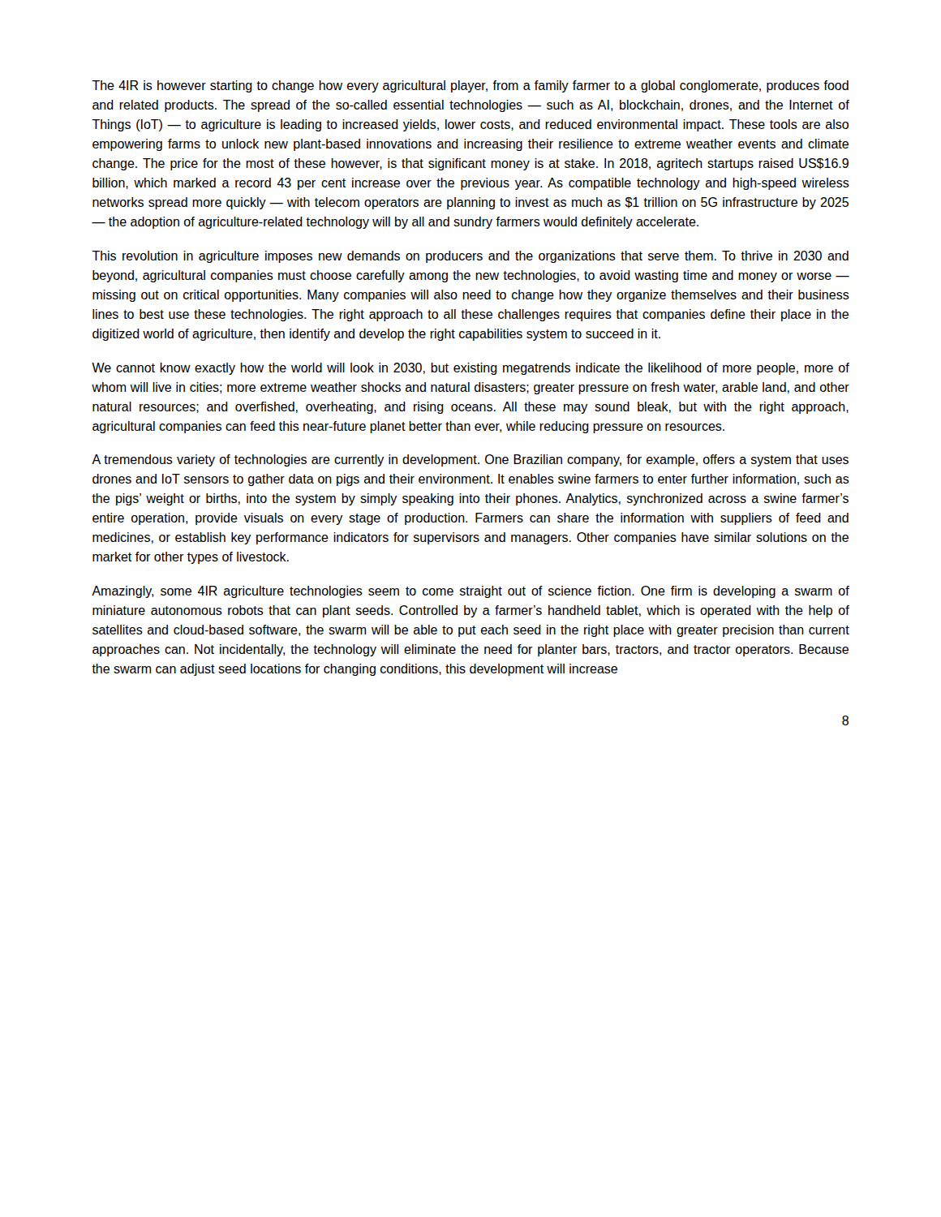The 4IR is however starting to change how every agricultural player, from a family farmer to a global conglomerate, produces food and related products. The spread of the so-called essential technologies — such as AI, blockchain, drones, and the Internet of Things (IoT) — to agriculture is leading to increased yields, lower costs, and reduced environmental impact. These tools are also empowering farms to unlock new plant-based innovations and increasing their resilience to extreme weather events and climate change. The price for the most of these however, is that significant money is at stake. In 2018, agritech startups raised US$16.9 billion, which marked a record 43 per cent increase over the previous year. As compatible technology and high-speed wireless networks spread more quickly — with telecom operators are planning to invest as much as $1 trillion on 5G infrastructure by 2025 — the adoption of agriculture-related technology will by all and sundry farmers would definitely accelerate.
This revolution in agriculture imposes new demands on producers and the organizations that serve them. To thrive in 2030 and beyond, agricultural companies must choose carefully among the new technologies, to avoid wasting time and money or worse — missing out on critical opportunities. Many companies will also need to change how they organize themselves and their business lines to best use these technologies. The right approach to all these challenges requires that companies define their place in the digitized world of agriculture, then identify and develop the right capabilities system to succeed in it.
We cannot know exactly how the world will look in 2030, but existing megatrends indicate the likelihood of more people, more of whom will live in cities; more extreme weather shocks and natural disasters; greater pressure on fresh water, arable land, and other natural resources; and overfished, overheating, and rising oceans. All these may sound bleak, but with the right approach, agricultural companies can feed this near-future planet better than ever, while reducing pressure on resources.
A tremendous variety of technologies are currently in development. One Brazilian company, for example, offers a system that uses drones and IoT sensors to gather data on pigs and their environment. It enables swine farmers to enter further information, such as the pigs’ weight or births, into the system by simply speaking into their phones. Analytics, synchronized across a swine farmer’s entire operation, provide visuals on every stage of production. Farmers can share the information with suppliers of feed and medicines, or establish key performance indicators for supervisors and managers. Other companies have similar solutions on the market for other types of livestock.
Amazingly, some 4IR agriculture technologies seem to come straight out of science fiction. One firm is developing a swarm of miniature autonomous robots that can plant seeds. Controlled by a farmer’s handheld tablet, which is operated with the help of satellites and cloud-based software, the swarm will be able to put each seed in the right place with greater precision than current approaches can. Not incidentally, the technology will eliminate the need for planter bars, tractors, and tractor operators. Because the swarm can adjust seed locations for changing conditions, this development will increase
8